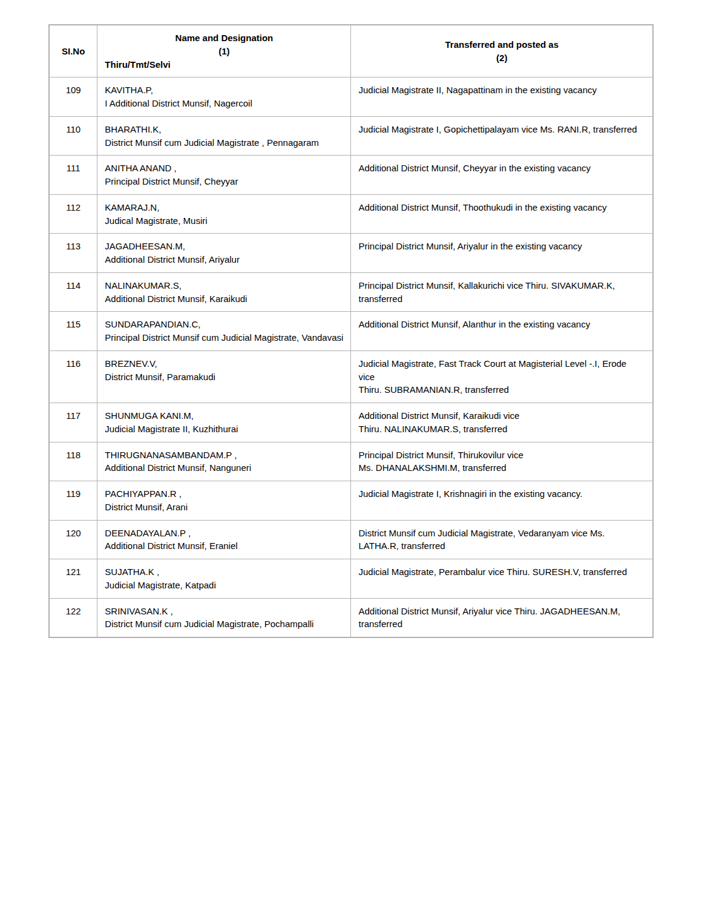| SI.No | Name and Designation (1) Thiru/Tmt/Selvi | Transferred and posted as (2) |
| --- | --- | --- |
| 109 | KAVITHA.P, I Additional District Munsif, Nagercoil | Judicial Magistrate II, Nagapattinam in the existing vacancy |
| 110 | BHARATHI.K, District Munsif cum Judicial Magistrate , Pennagaram | Judicial Magistrate I, Gopichettipalayam vice Ms. RANI.R, transferred |
| 111 | ANITHA ANAND , Principal District Munsif, Cheyyar | Additional District Munsif, Cheyyar in the existing vacancy |
| 112 | KAMARAJ.N, Judical Magistrate, Musiri | Additional District Munsif, Thoothukudi in the existing vacancy |
| 113 | JAGADHEESAN.M, Additional District Munsif, Ariyalur | Principal District Munsif, Ariyalur in the existing vacancy |
| 114 | NALINAKUMAR.S, Additional District Munsif, Karaikudi | Principal District Munsif, Kallakurichi vice Thiru. SIVAKUMAR.K, transferred |
| 115 | SUNDARAPANDIAN.C, Principal District Munsif cum Judicial Magistrate, Vandavasi | Additional District Munsif, Alanthur in the existing vacancy |
| 116 | BREZNEV.V, District Munsif, Paramakudi | Judicial Magistrate, Fast Track Court at Magisterial Level -.I, Erode vice Thiru. SUBRAMANIAN.R, transferred |
| 117 | SHUNMUGA KANI.M, Judicial Magistrate II, Kuzhithurai | Additional District Munsif, Karaikudi vice Thiru. NALINAKUMAR.S, transferred |
| 118 | THIRUGNANASAMBANDAM.P , Additional District Munsif, Nanguneri | Principal District Munsif, Thirukovilur vice Ms. DHANALAKSHMI.M, transferred |
| 119 | PACHIYAPPAN.R , District Munsif, Arani | Judicial Magistrate I, Krishnagiri in the existing vacancy. |
| 120 | DEENADAYALAN.P , Additional District Munsif, Eraniel | District Munsif cum Judicial Magistrate, Vedaranyam vice Ms. LATHA.R, transferred |
| 121 | SUJATHA.K , Judicial Magistrate, Katpadi | Judicial Magistrate, Perambalur vice Thiru. SURESH.V, transferred |
| 122 | SRINIVASAN.K , District Munsif cum Judicial Magistrate, Pochampalli | Additional District Munsif, Ariyalur vice Thiru. JAGADHEESAN.M, transferred |